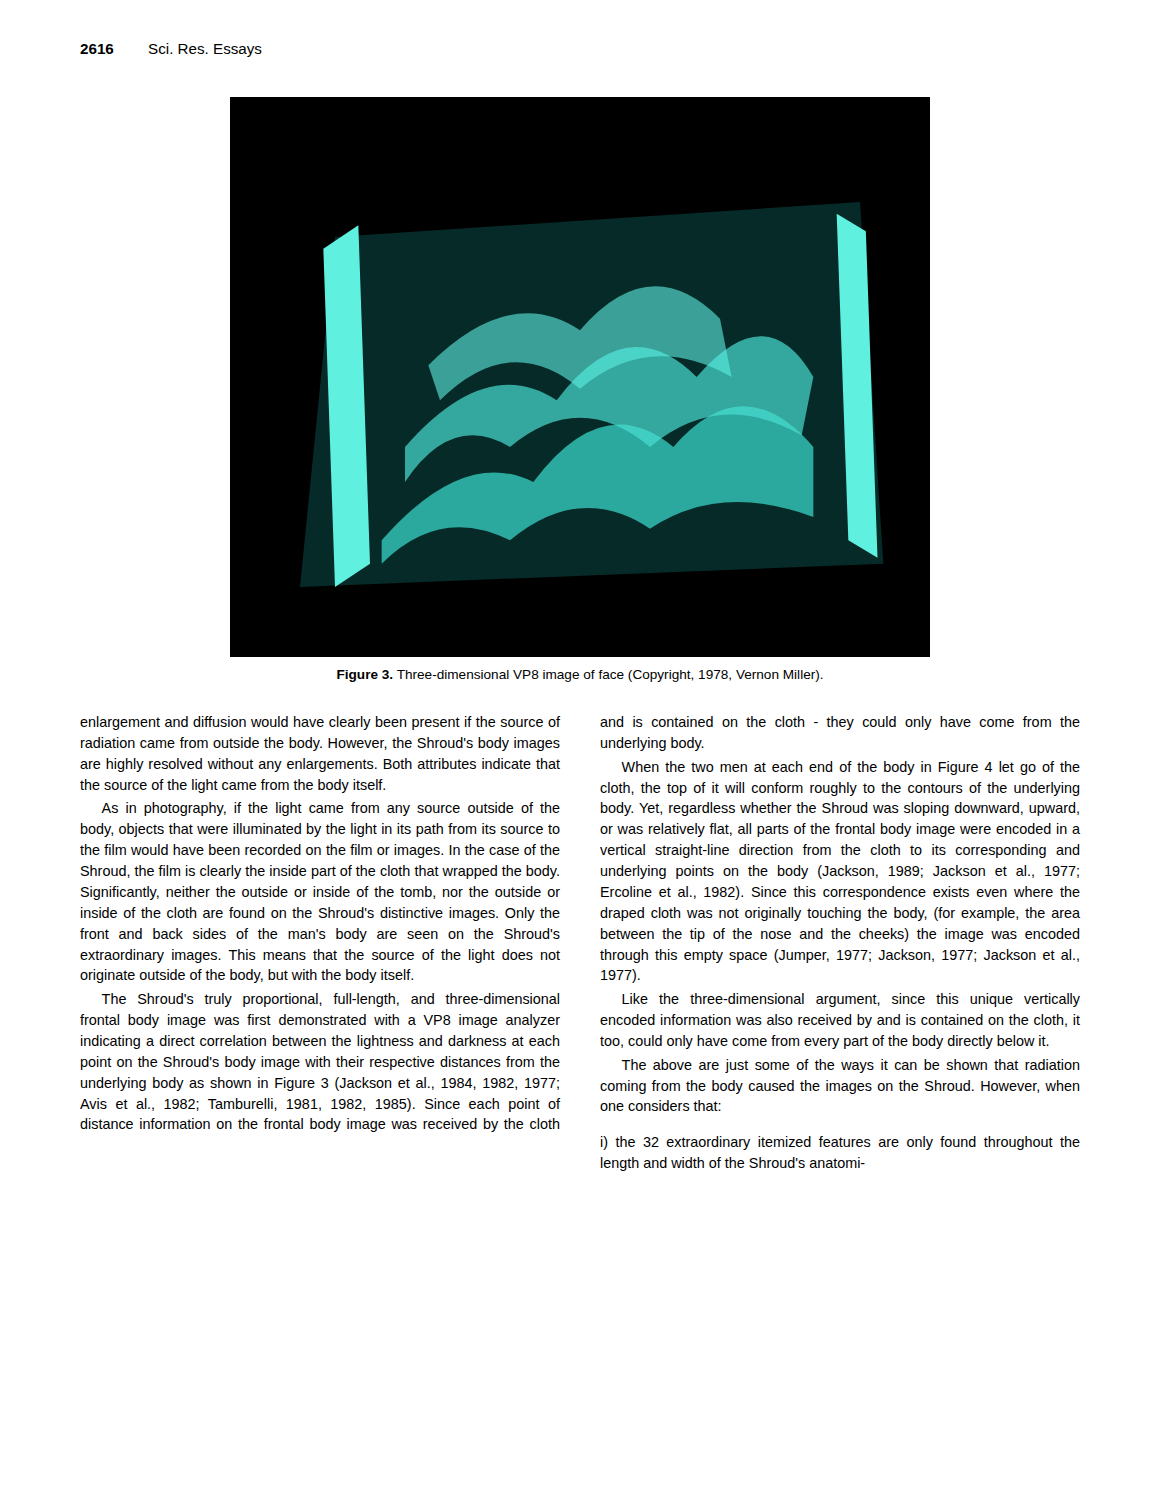2616 Sci. Res. Essays
Figure 3. Three-dimensional VP8 image of face (Copyright, 1978, Vernon Miller).
enlargement and diffusion would have clearly been present if the source of radiation came from outside the body. However, the Shroud's body images are highly resolved without any enlargements. Both attributes indicate that the source of the light came from the body itself.
As in photography, if the light came from any source outside of the body, objects that were illuminated by the light in its path from its source to the film would have been recorded on the film or images. In the case of the Shroud, the film is clearly the inside part of the cloth that wrapped the body. Significantly, neither the outside or inside of the tomb, nor the outside or inside of the cloth are found on the Shroud's distinctive images. Only the front and back sides of the man's body are seen on the Shroud's extraordinary images. This means that the source of the light does not originate outside of the body, but with the body itself.
The Shroud's truly proportional, full-length, and three-dimensional frontal body image was first demonstrated with a VP8 image analyzer indicating a direct correlation between the lightness and darkness at each point on the Shroud's body image with their respective distances from the underlying body as shown in Figure 3 (Jackson et al., 1984, 1982, 1977; Avis et al., 1982; Tamburelli, 1981, 1982, 1985). Since each point of distance information on the frontal body image was received by the cloth and is contained on the cloth - they could only have come from the underlying body.
When the two men at each end of the body in Figure 4 let go of the cloth, the top of it will conform roughly to the contours of the underlying body. Yet, regardless whether the Shroud was sloping downward, upward, or was relatively flat, all parts of the frontal body image were encoded in a vertical straight-line direction from the cloth to its corresponding and underlying points on the body (Jackson, 1989; Jackson et al., 1977; Ercoline et al., 1982). Since this correspondence exists even where the draped cloth was not originally touching the body, (for example, the area between the tip of the nose and the cheeks) the image was encoded through this empty space (Jumper, 1977; Jackson, 1977; Jackson et al., 1977).
Like the three-dimensional argument, since this unique vertically encoded information was also received by and is contained on the cloth, it too, could only have come from every part of the body directly below it.
The above are just some of the ways it can be shown that radiation coming from the body caused the images on the Shroud. However, when one considers that:
i) the 32 extraordinary itemized features are only found throughout the length and width of the Shroud's anatomi-